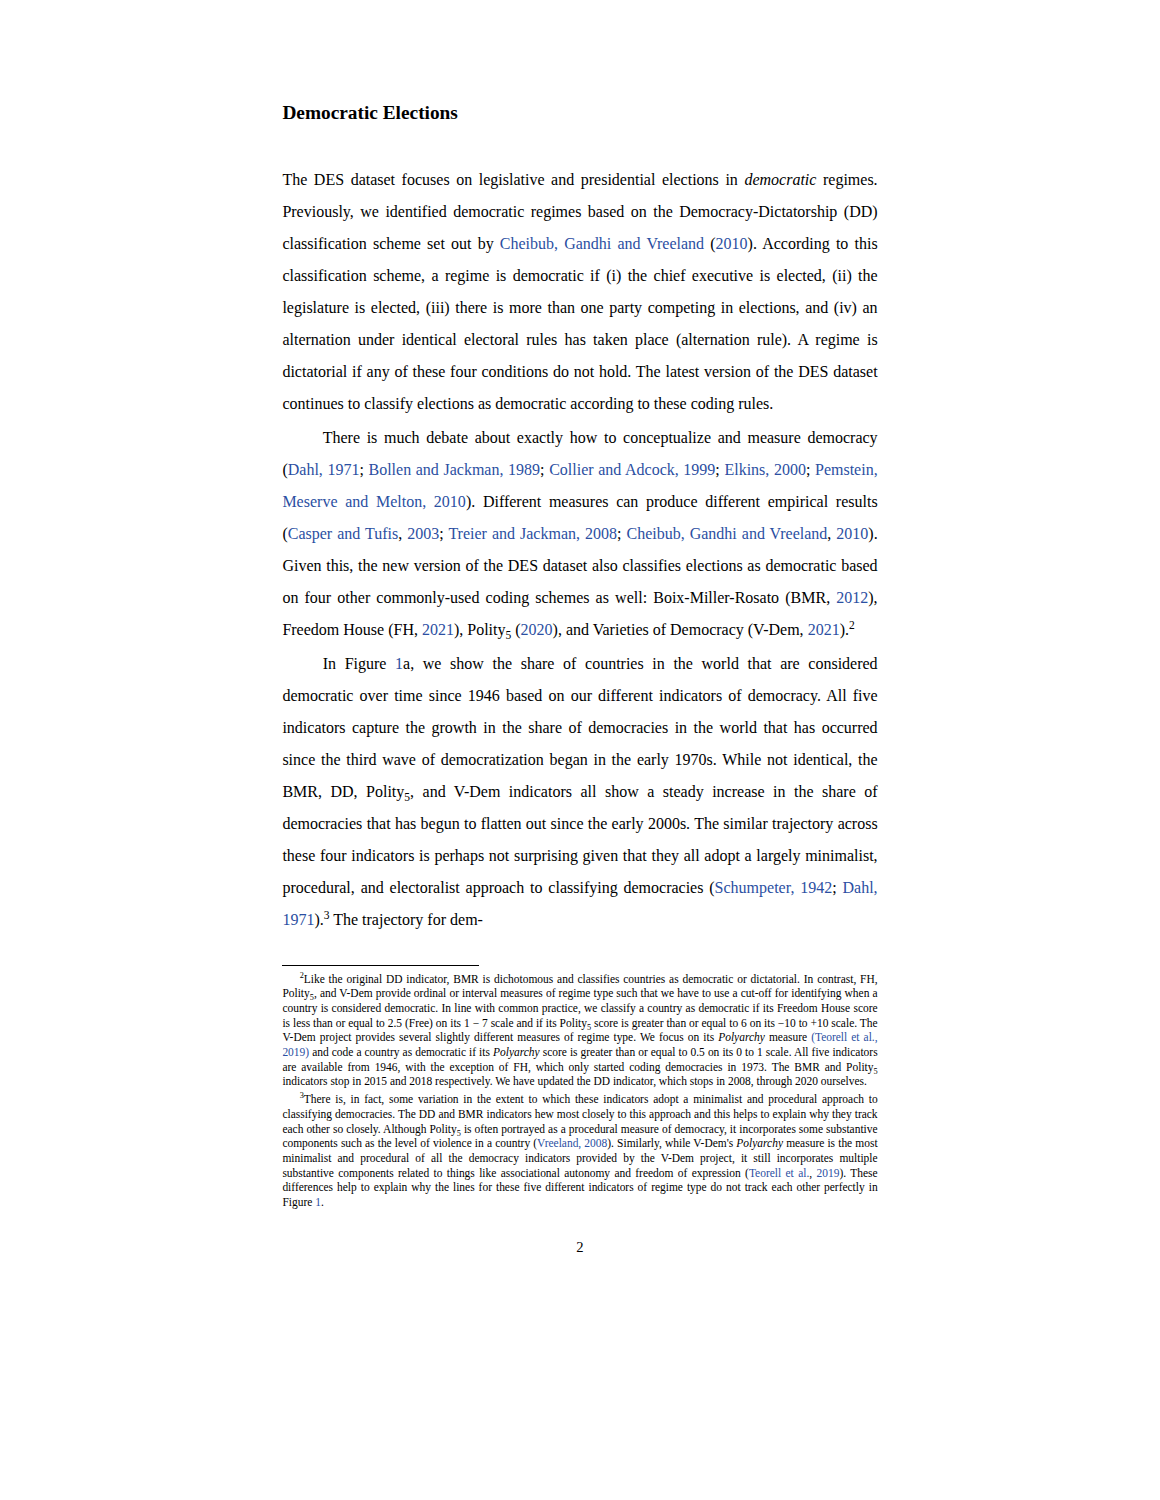Democratic Elections
The DES dataset focuses on legislative and presidential elections in democratic regimes. Previously, we identified democratic regimes based on the Democracy-Dictatorship (DD) classification scheme set out by Cheibub, Gandhi and Vreeland (2010). According to this classification scheme, a regime is democratic if (i) the chief executive is elected, (ii) the legislature is elected, (iii) there is more than one party competing in elections, and (iv) an alternation under identical electoral rules has taken place (alternation rule). A regime is dictatorial if any of these four conditions do not hold. The latest version of the DES dataset continues to classify elections as democratic according to these coding rules.
There is much debate about exactly how to conceptualize and measure democracy (Dahl, 1971; Bollen and Jackman, 1989; Collier and Adcock, 1999; Elkins, 2000; Pemstein, Meserve and Melton, 2010). Different measures can produce different empirical results (Casper and Tufis, 2003; Treier and Jackman, 2008; Cheibub, Gandhi and Vreeland, 2010). Given this, the new version of the DES dataset also classifies elections as democratic based on four other commonly-used coding schemes as well: Boix-Miller-Rosato (BMR, 2012), Freedom House (FH, 2021), Polity5 (2020), and Varieties of Democracy (V-Dem, 2021).2
In Figure 1a, we show the share of countries in the world that are considered democratic over time since 1946 based on our different indicators of democracy. All five indicators capture the growth in the share of democracies in the world that has occurred since the third wave of democratization began in the early 1970s. While not identical, the BMR, DD, Polity5, and V-Dem indicators all show a steady increase in the share of democracies that has begun to flatten out since the early 2000s. The similar trajectory across these four indicators is perhaps not surprising given that they all adopt a largely minimalist, procedural, and electoralist approach to classifying democracies (Schumpeter, 1942; Dahl, 1971).3 The trajectory for dem-
2Like the original DD indicator, BMR is dichotomous and classifies countries as democratic or dictatorial. In contrast, FH, Polity5, and V-Dem provide ordinal or interval measures of regime type such that we have to use a cut-off for identifying when a country is considered democratic. In line with common practice, we classify a country as democratic if its Freedom House score is less than or equal to 2.5 (Free) on its 1 − 7 scale and if its Polity5 score is greater than or equal to 6 on its −10 to +10 scale. The V-Dem project provides several slightly different measures of regime type. We focus on its Polyarchy measure (Teorell et al., 2019) and code a country as democratic if its Polyarchy score is greater than or equal to 0.5 on its 0 to 1 scale. All five indicators are available from 1946, with the exception of FH, which only started coding democracies in 1973. The BMR and Polity5 indicators stop in 2015 and 2018 respectively. We have updated the DD indicator, which stops in 2008, through 2020 ourselves.
3There is, in fact, some variation in the extent to which these indicators adopt a minimalist and procedural approach to classifying democracies. The DD and BMR indicators hew most closely to this approach and this helps to explain why they track each other so closely. Although Polity5 is often portrayed as a procedural measure of democracy, it incorporates some substantive components such as the level of violence in a country (Vreeland, 2008). Similarly, while V-Dem's Polyarchy measure is the most minimalist and procedural of all the democracy indicators provided by the V-Dem project, it still incorporates multiple substantive components related to things like associational autonomy and freedom of expression (Teorell et al., 2019). These differences help to explain why the lines for these five different indicators of regime type do not track each other perfectly in Figure 1.
2